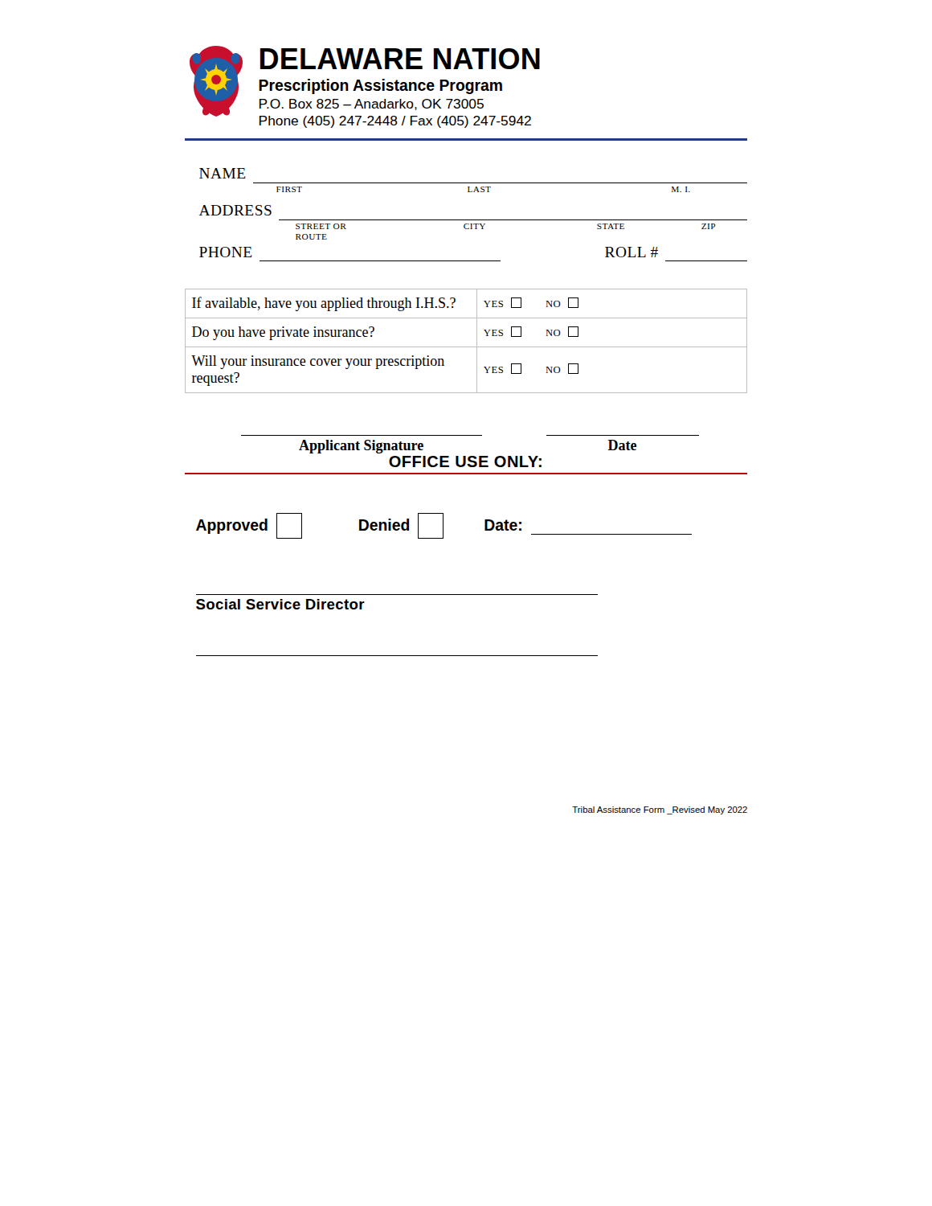DELAWARE NATION
Prescription Assistance Program
P.O. Box 825 – Anadarko, OK 73005
Phone (405) 247-2448 / Fax (405) 247-5942
NAME
FIRST
LAST
M. I.
ADDRESS
STREET OR
ROUTE
CITY
STATE
ZIP
PHONE
ROLL #
| If available, have you applied through I.H.S.? | YES NO |
| Do you have private insurance? | YES NO |
| Will your insurance cover your prescription request? | YES NO |
Applicant Signature
Date
OFFICE USE ONLY:
Approved Denied Date:
Social Service Director
Tribal Assistance Form _Revised May 2022